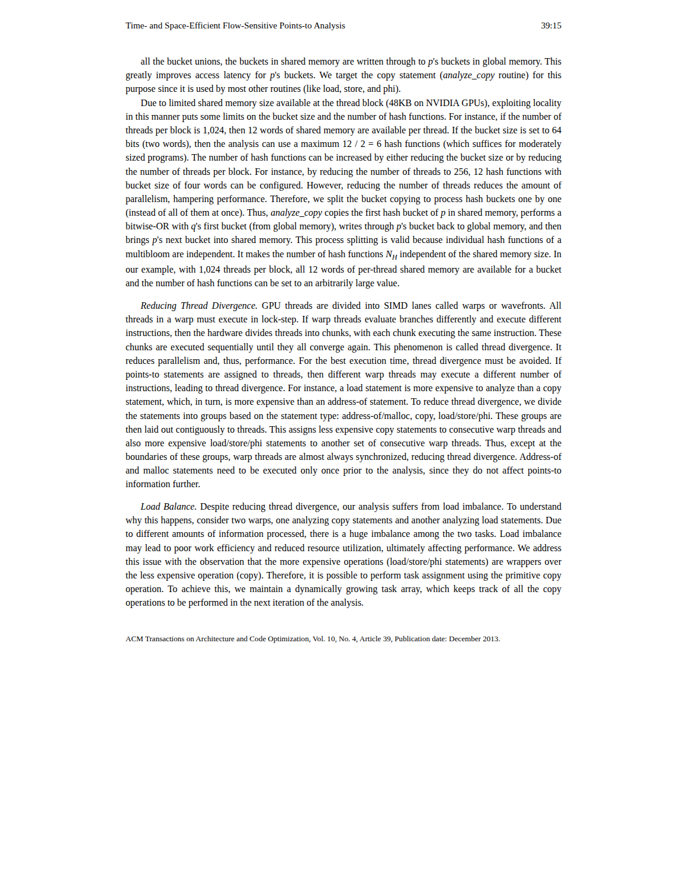Time- and Space-Efficient Flow-Sensitive Points-to Analysis 39:15
all the bucket unions, the buckets in shared memory are written through to p's buckets in global memory. This greatly improves access latency for p's buckets. We target the copy statement (analyze_copy routine) for this purpose since it is used by most other routines (like load, store, and phi).
Due to limited shared memory size available at the thread block (48KB on NVIDIA GPUs), exploiting locality in this manner puts some limits on the bucket size and the number of hash functions. For instance, if the number of threads per block is 1,024, then 12 words of shared memory are available per thread. If the bucket size is set to 64 bits (two words), then the analysis can use a maximum 12 / 2 = 6 hash functions (which suffices for moderately sized programs). The number of hash functions can be increased by either reducing the bucket size or by reducing the number of threads per block. For instance, by reducing the number of threads to 256, 12 hash functions with bucket size of four words can be configured. However, reducing the number of threads reduces the amount of parallelism, hampering performance. Therefore, we split the bucket copying to process hash buckets one by one (instead of all of them at once). Thus, analyze_copy copies the first hash bucket of p in shared memory, performs a bitwise-OR with q's first bucket (from global memory), writes through p's bucket back to global memory, and then brings p's next bucket into shared memory. This process splitting is valid because individual hash functions of a multibloom are independent. It makes the number of hash functions NH independent of the shared memory size. In our example, with 1,024 threads per block, all 12 words of per-thread shared memory are available for a bucket and the number of hash functions can be set to an arbitrarily large value.
Reducing Thread Divergence. GPU threads are divided into SIMD lanes called warps or wavefronts. All threads in a warp must execute in lock-step. If warp threads evaluate branches differently and execute different instructions, then the hardware divides threads into chunks, with each chunk executing the same instruction. These chunks are executed sequentially until they all converge again. This phenomenon is called thread divergence. It reduces parallelism and, thus, performance. For the best execution time, thread divergence must be avoided. If points-to statements are assigned to threads, then different warp threads may execute a different number of instructions, leading to thread divergence. For instance, a load statement is more expensive to analyze than a copy statement, which, in turn, is more expensive than an address-of statement. To reduce thread divergence, we divide the statements into groups based on the statement type: address-of/malloc, copy, load/store/phi. These groups are then laid out contiguously to threads. This assigns less expensive copy statements to consecutive warp threads and also more expensive load/store/phi statements to another set of consecutive warp threads. Thus, except at the boundaries of these groups, warp threads are almost always synchronized, reducing thread divergence. Address-of and malloc statements need to be executed only once prior to the analysis, since they do not affect points-to information further.
Load Balance. Despite reducing thread divergence, our analysis suffers from load imbalance. To understand why this happens, consider two warps, one analyzing copy statements and another analyzing load statements. Due to different amounts of information processed, there is a huge imbalance among the two tasks. Load imbalance may lead to poor work efficiency and reduced resource utilization, ultimately affecting performance. We address this issue with the observation that the more expensive operations (load/store/phi statements) are wrappers over the less expensive operation (copy). Therefore, it is possible to perform task assignment using the primitive copy operation. To achieve this, we maintain a dynamically growing task array, which keeps track of all the copy operations to be performed in the next iteration of the analysis.
ACM Transactions on Architecture and Code Optimization, Vol. 10, No. 4, Article 39, Publication date: December 2013.